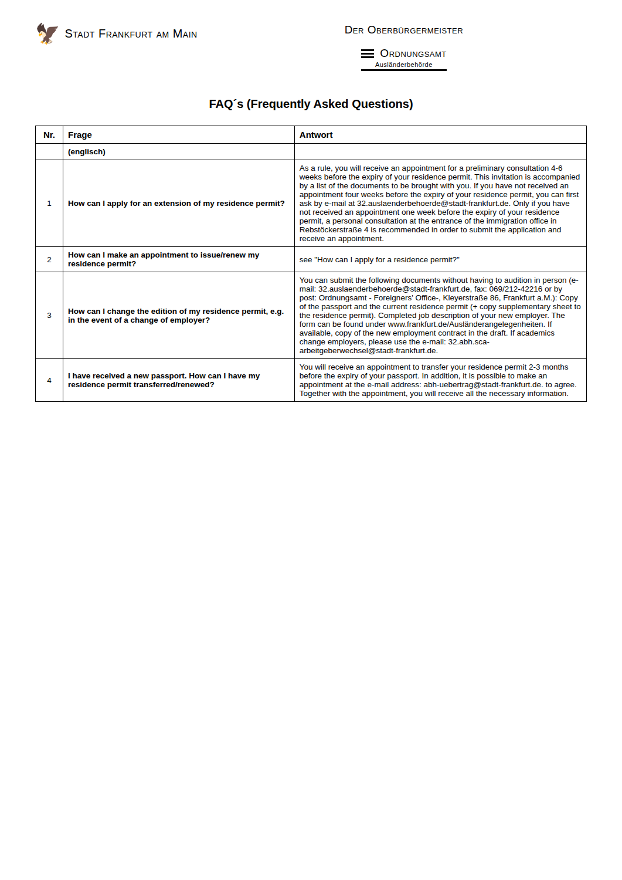🦅 Stadt Frankfurt am Main
Der Oberbürgermeister
Ordnungsamt
Ausländerbehörde
FAQ´s (Frequently Asked Questions)
| Nr. | Frage | Antwort |
| --- | --- | --- |
| | (englisch) | |
| 1 | How can I apply for an extension of my residence permit? | As a rule, you will receive an appointment for a preliminary consultation 4-6 weeks before the expiry of your residence permit. This invitation is accompanied by a list of the documents to be brought with you. If you have not received an appointment four weeks before the expiry of your residence permit, you can first ask by e-mail at 32.auslaenderbehoerde@stadt-frankfurt.de. Only if you have not received an appointment one week before the expiry of your residence permit, a personal consultation at the entrance of the immigration office in Rebstöckerstraße 4 is recommended in order to submit the application and receive an appointment. |
| 2 | How can I make an appointment to issue/renew my residence permit? | see "How can I apply for a residence permit?" |
| 3 | How can I change the edition of my residence permit, e.g. in the event of a change of employer? | You can submit the following documents without having to audition in person (e-mail: 32.auslaenderbehoerde@stadt-frankfurt.de, fax: 069/212-42216 or by post: Ordnungsamt - Foreigners' Office-, Kleyerstraße 86, Frankfurt a.M.): Copy of the passport and the current residence permit (+ copy supplementary sheet to the residence permit). Completed job description of your new employer. The form can be found under www.frankfurt.de/Ausländerangelegenheiten. If available, copy of the new employment contract in the draft. If academics change employers, please use the e-mail: 32.abh.sca-arbeitgeberwechsel@stadt-frankfurt.de. |
| 4 | I have received a new passport. How can I have my residence permit transferred/renewed? | You will receive an appointment to transfer your residence permit 2-3 months before the expiry of your passport. In addition, it is possible to make an appointment at the e-mail address: abh-uebertrag@stadt-frankfurt.de. to agree. Together with the appointment, you will receive all the necessary information. |